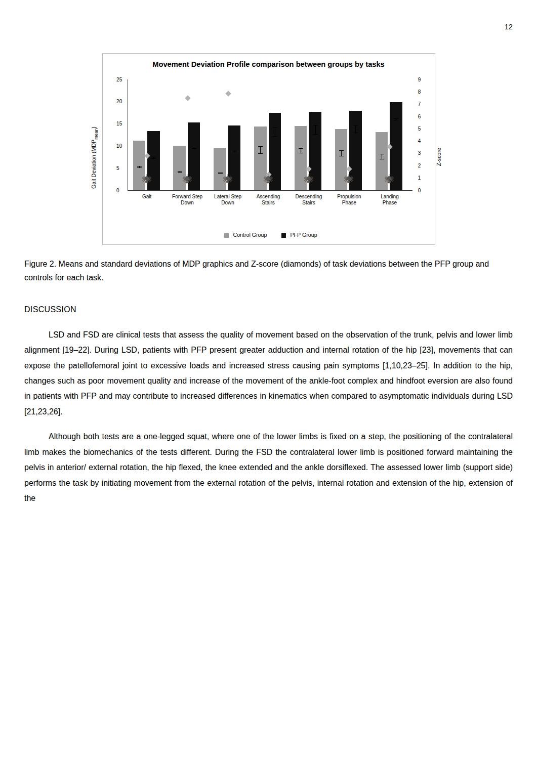12
Movement Deviation Profile comparison between groups by tasks
Gait Deviation (MDPmean)
Z-score
25
20
15
10
5
0
9
8
7
6
5
4
3
2
1
0
🕷
🕷
🕷
🕷
🕷
🕷
🕷
Gait
Forward Step
Down
Lateral Step
Down
Ascending Stairs
Descending
Stairs
Propulsion
Phase
Landing Phase
Control Group PFP Group
Figure 2. Means and standard deviations of MDP graphics and Z-score (diamonds) of task deviations between the PFP group and controls for each task.
DISCUSSION
LSD and FSD are clinical tests that assess the quality of movement based on the observation of the trunk, pelvis and lower limb alignment [19–22]. During LSD, patients with PFP present greater adduction and internal rotation of the hip [23], movements that can expose the patellofemoral joint to excessive loads and increased stress causing pain symptoms [1,10,23–25]. In addition to the hip, changes such as poor movement quality and increase of the movement of the ankle-foot complex and hindfoot eversion are also found in patients with PFP and may contribute to increased differences in kinematics when compared to asymptomatic individuals during LSD [21,23,26].
Although both tests are a one-legged squat, where one of the lower limbs is fixed on a step, the positioning of the contralateral limb makes the biomechanics of the tests different. During the FSD the contralateral lower limb is positioned forward maintaining the pelvis in anterior/ external rotation, the hip flexed, the knee extended and the ankle dorsiflexed. The assessed lower limb (support side) performs the task by initiating movement from the external rotation of the pelvis, internal rotation and extension of the hip, extension of the